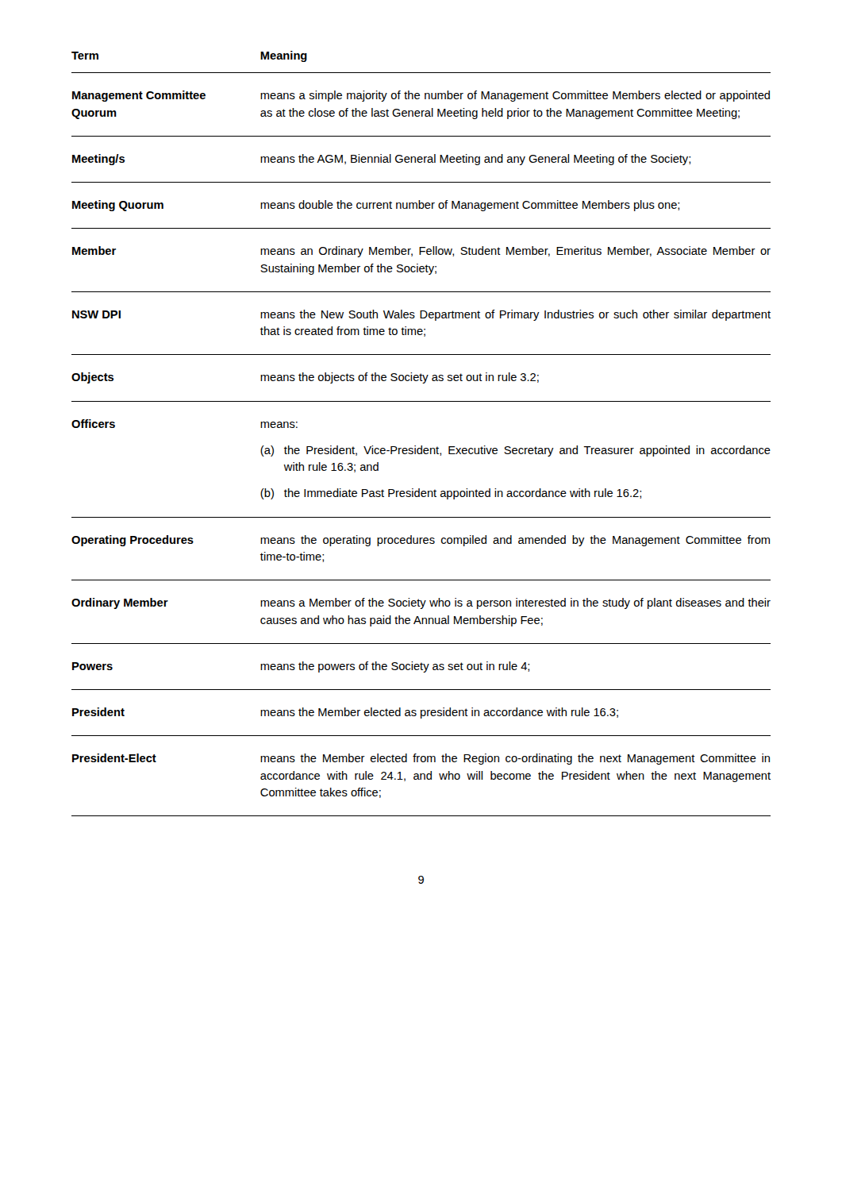| Term | Meaning |
| --- | --- |
| Management Committee Quorum | means a simple majority of the number of Management Committee Members elected or appointed as at the close of the last General Meeting held prior to the Management Committee Meeting; |
| Meeting/s | means the AGM, Biennial General Meeting and any General Meeting of the Society; |
| Meeting Quorum | means double the current number of Management Committee Members plus one; |
| Member | means an Ordinary Member, Fellow, Student Member, Emeritus Member, Associate Member or Sustaining Member of the Society; |
| NSW DPI | means the New South Wales Department of Primary Industries or such other similar department that is created from time to time; |
| Objects | means the objects of the Society as set out in rule 3.2; |
| Officers | means: (a) the President, Vice-President, Executive Secretary and Treasurer appointed in accordance with rule 16.3; and (b) the Immediate Past President appointed in accordance with rule 16.2; |
| Operating Procedures | means the operating procedures compiled and amended by the Management Committee from time-to-time; |
| Ordinary Member | means a Member of the Society who is a person interested in the study of plant diseases and their causes and who has paid the Annual Membership Fee; |
| Powers | means the powers of the Society as set out in rule 4; |
| President | means the Member elected as president in accordance with rule 16.3; |
| President-Elect | means the Member elected from the Region co-ordinating the next Management Committee in accordance with rule 24.1, and who will become the President when the next Management Committee takes office; |
9